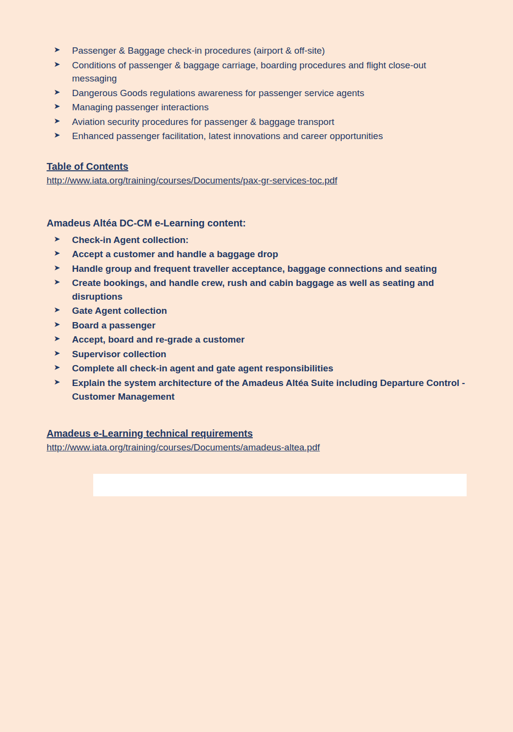Passenger & Baggage check-in procedures (airport & off-site)
Conditions of passenger & baggage carriage, boarding procedures and flight close-out messaging
Dangerous Goods regulations awareness for passenger service agents
Managing passenger interactions
Aviation security procedures for passenger & baggage transport
Enhanced passenger facilitation, latest innovations and career opportunities
Table of Contents
http://www.iata.org/training/courses/Documents/pax-gr-services-toc.pdf
Amadeus Altéa DC-CM e-Learning content:
Check-in Agent collection:
Accept a customer and handle a baggage drop
Handle group and frequent traveller acceptance, baggage connections and seating
Create bookings, and handle crew, rush and cabin baggage as well as seating and disruptions
Gate Agent collection
Board a passenger
Accept, board and re-grade a customer
Supervisor collection
Complete all check-in agent and gate agent responsibilities
Explain the system architecture of the Amadeus Altéa Suite including Departure Control - Customer Management
Amadeus e-Learning technical requirements
http://www.iata.org/training/courses/Documents/amadeus-altea.pdf